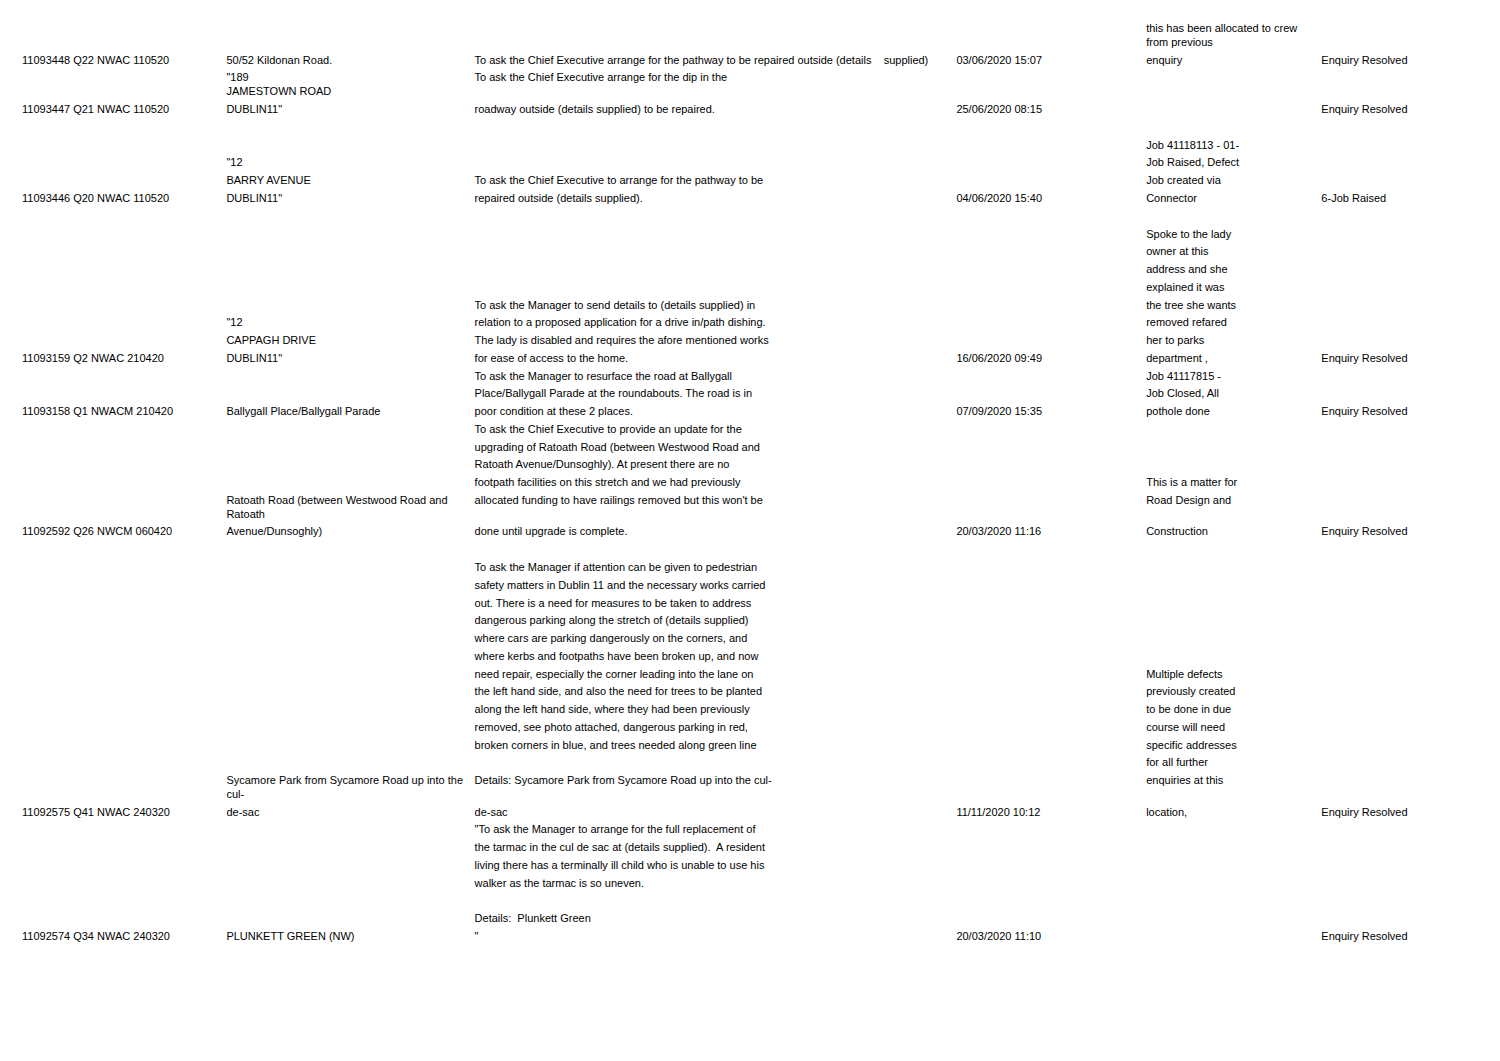| | | | | this has been allocated to crew from previous | |
| 11093448 Q22 NWAC 110520 | 50/52 Kildonan Road. | To ask the Chief Executive arrange for the pathway to be repaired outside (details supplied) | 03/06/2020 15:07 | enquiry | Enquiry Resolved |
| | "189 JAMESTOWN ROAD | To ask the Chief Executive arrange for the dip in the | | | |
| 11093447 Q21 NWAC 110520 | DUBLIN11" | roadway outside (details supplied) to be repaired. | 25/06/2020 08:15 | | Enquiry Resolved |
| | | | | Job 41118113 - 01- | |
| | "12 | | | Job Raised, Defect | |
| | BARRY AVENUE | To ask the Chief Executive to arrange for the pathway to be | | Job created via | |
| 11093446 Q20 NWAC 110520 | DUBLIN11" | repaired outside (details supplied). | 04/06/2020 15:40 | Connector | 6-Job Raised |
| | | | | Spoke to the lady | |
| | | | | owner at this | |
| | | | | address and she | |
| | | | | explained it was | |
| | | To ask the Manager to send details to (details supplied) in | | the tree she wants | |
| | "12 | relation to a proposed application for a drive in/path dishing. | | removed refared | |
| | CAPPAGH DRIVE | The lady is disabled and requires the afore mentioned works | | her to parks | |
| 11093159 Q2 NWAC 210420 | DUBLIN11" | for ease of access to the home. | 16/06/2020 09:49 | department , | Enquiry Resolved |
| | | To ask the Manager to resurface the road at Ballygall | | Job 41117815 - | |
| | | Place/Ballygall Parade at the roundabouts. The road is in | | Job Closed, All | |
| 11093158 Q1 NWACM 210420 | Ballygall Place/Ballygall Parade | poor condition at these 2 places. | 07/09/2020 15:35 | pothole done | Enquiry Resolved |
| | | To ask the Chief Executive to provide an update for the | | | |
| | | upgrading of Ratoath Road (between Westwood Road and | | | |
| | | Ratoath Avenue/Dunsoghly). At present there are no | | | |
| | | footpath facilities on this stretch and we had previously | | This is a matter for | |
| | Ratoath Road (between Westwood Road and Ratoath | allocated funding to have railings removed but this won't be | | Road Design and | |
| 11092592 Q26 NWCM 060420 | Avenue/Dunsoghly) | done until upgrade is complete. | 20/03/2020 11:16 | Construction | Enquiry Resolved |
| | | To ask the Manager if attention can be given to pedestrian | | | |
| | | safety matters in Dublin 11 and the necessary works carried | | | |
| | | out. There is a need for measures to be taken to address | | | |
| | | dangerous parking along the stretch of (details supplied) | | | |
| | | where cars are parking dangerously on the corners, and | | | |
| | | where kerbs and footpaths have been broken up, and now | | | |
| | | need repair, especially the corner leading into the lane on | | Multiple defects | |
| | | the left hand side, and also the need for trees to be planted | | previously created | |
| | | along the left hand side, where they had been previously | | to be done in due | |
| | | removed, see photo attached, dangerous parking in red, | | course will need | |
| | | broken corners in blue, and trees needed along green line | | specific addresses | |
| | | | | for all further | |
| | Sycamore Park from Sycamore Road up into the cul- | Details: Sycamore Park from Sycamore Road up into the cul- | | enquiries at this | |
| 11092575 Q41 NWAC 240320 | de-sac | de-sac | 11/11/2020 10:12 | location, | Enquiry Resolved |
| | | "To ask the Manager to arrange for the full replacement of | | | |
| | | the tarmac in the cul de sac at (details supplied). A resident | | | |
| | | living there has a terminally ill child who is unable to use his | | | |
| | | walker as the tarmac is so uneven. | | | |
| | | Details: Plunkett Green | | | |
| 11092574 Q34 NWAC 240320 | PLUNKETT GREEN (NW) | " | 20/03/2020 11:10 | | Enquiry Resolved |